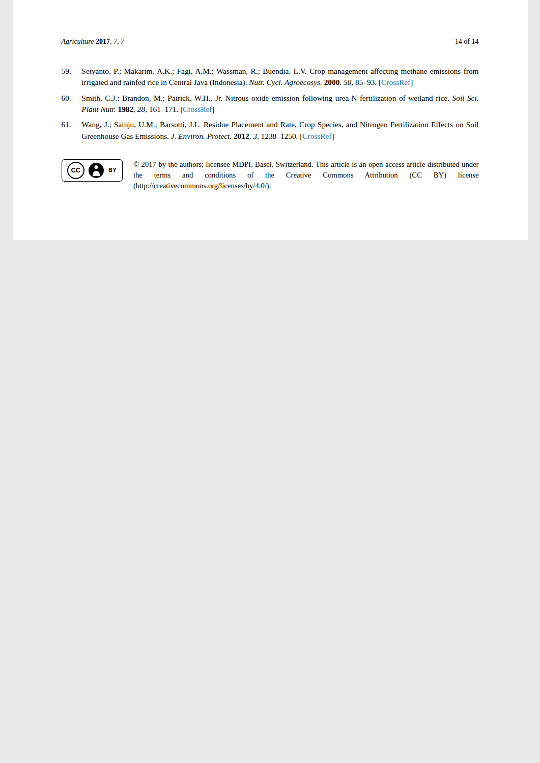Agriculture 2017, 7, 7
14 of 14
59. Setyanto, P.; Makarim, A.K.; Fagi, A.M.; Wassman, R.; Buendia, L.V. Crop management affecting methane emissions from irrigated and rainfed rice in Central Java (Indonesia). Nutr. Cycl. Agroecosys. 2000, 58, 85–93. [CrossRef]
60. Smith, C.J.; Brandon, M.; Patrick, W.H., Jr. Nitrous oxide emission following urea-N fertilization of wetland rice. Soil Sci. Plant Nutr. 1982, 28, 161–171. [CrossRef]
61. Wang, J.; Sainju, U.M.; Barsotti, J.L. Residue Placement and Rate, Crop Species, and Nitrogen Fertilization Effects on Soil Greenhouse Gas Emissions. J. Environ. Protect. 2012, 3, 1238–1250. [CrossRef]
CC BY
© 2017 by the authors; licensee MDPI, Basel, Switzerland. This article is an open access article distributed under the terms and conditions of the Creative Commons Attribution (CC BY) license (http://creativecommons.org/licenses/by/4.0/).